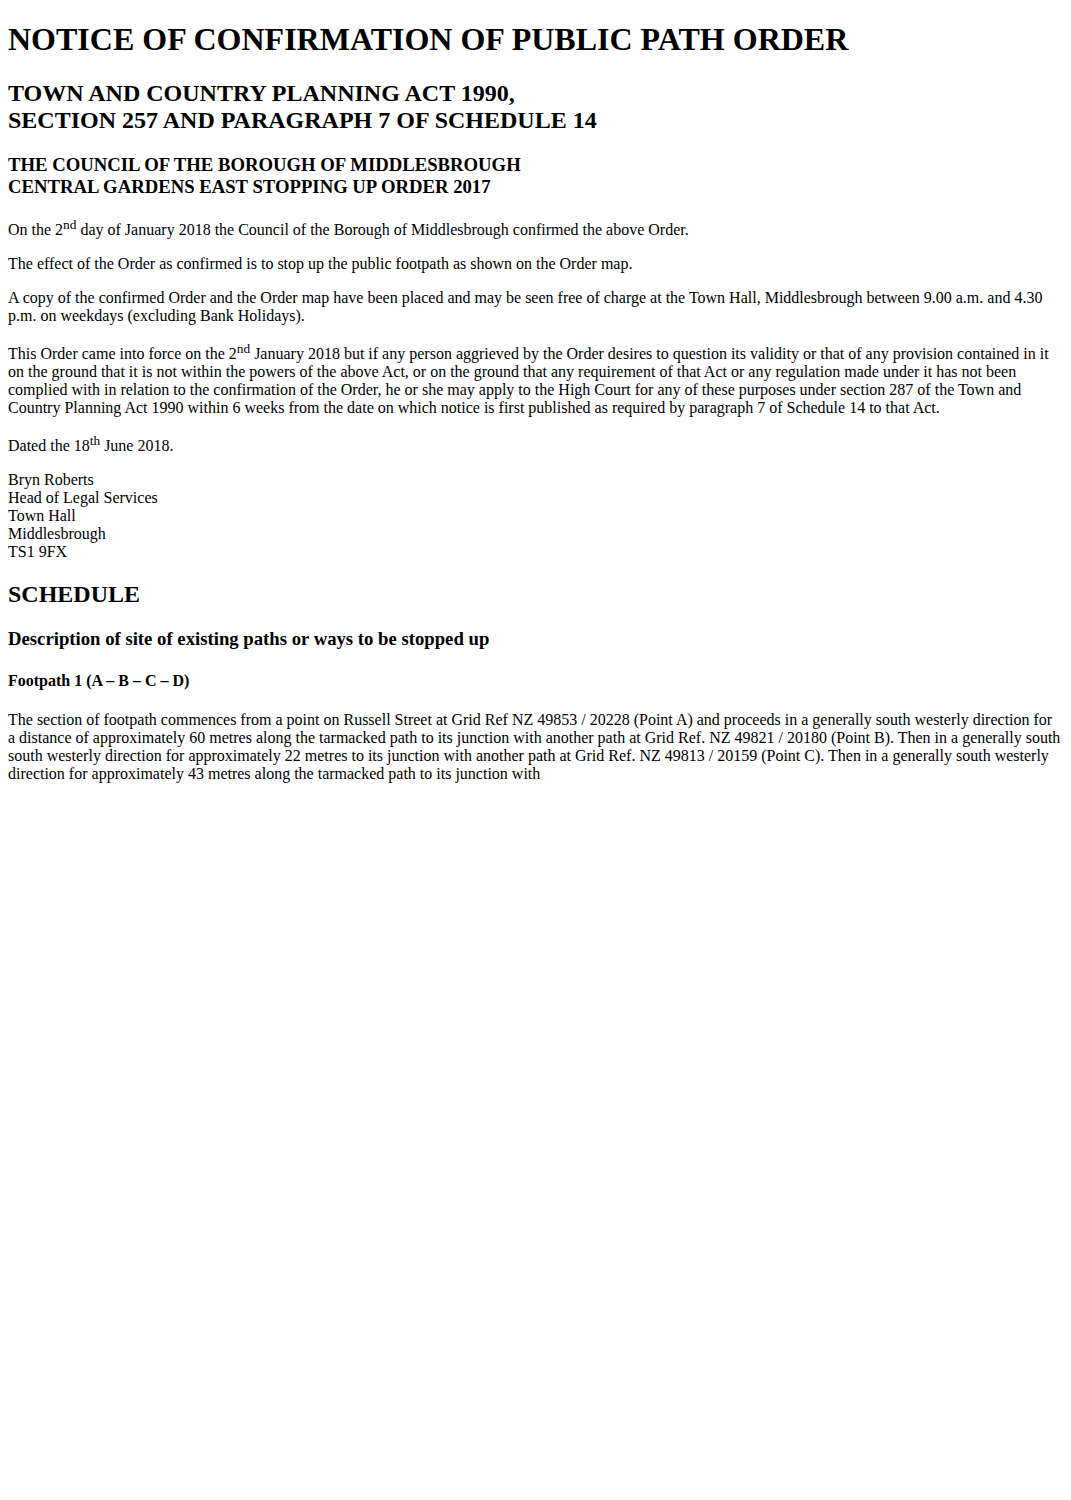NOTICE OF CONFIRMATION OF PUBLIC PATH ORDER
TOWN AND COUNTRY PLANNING ACT 1990,
SECTION 257 AND PARAGRAPH 7 OF SCHEDULE 14
THE COUNCIL OF THE BOROUGH OF MIDDLESBROUGH
CENTRAL GARDENS EAST STOPPING UP ORDER 2017
On the 2nd day of January 2018 the Council of the Borough of Middlesbrough confirmed the above Order.
The effect of the Order as confirmed is to stop up the public footpath as shown on the Order map.
A copy of the confirmed Order and the Order map have been placed and may be seen free of charge at the Town Hall, Middlesbrough between 9.00 a.m. and 4.30 p.m. on weekdays (excluding Bank Holidays).
This Order came into force on the 2nd January 2018 but if any person aggrieved by the Order desires to question its validity or that of any provision contained in it on the ground that it is not within the powers of the above Act, or on the ground that any requirement of that Act or any regulation made under it has not been complied with in relation to the confirmation of the Order, he or she may apply to the High Court for any of these purposes under section 287 of the Town and Country Planning Act 1990 within 6 weeks from the date on which notice is first published as required by paragraph 7 of Schedule 14 to that Act.
Dated the 18th June 2018.
Bryn Roberts
Head of Legal Services
Town Hall
Middlesbrough
TS1 9FX
SCHEDULE
Description of site of existing paths or ways to be stopped up
Footpath 1 (A – B – C – D)
The section of footpath commences from a point on Russell Street at Grid Ref NZ 49853 / 20228 (Point A) and proceeds in a generally south westerly direction for a distance of approximately 60 metres along the tarmacked path to its junction with another path at Grid Ref. NZ 49821 / 20180 (Point B). Then in a generally south south westerly direction for approximately 22 metres to its junction with another path at Grid Ref. NZ 49813 / 20159 (Point C). Then in a generally south westerly direction for approximately 43 metres along the tarmacked path to its junction with